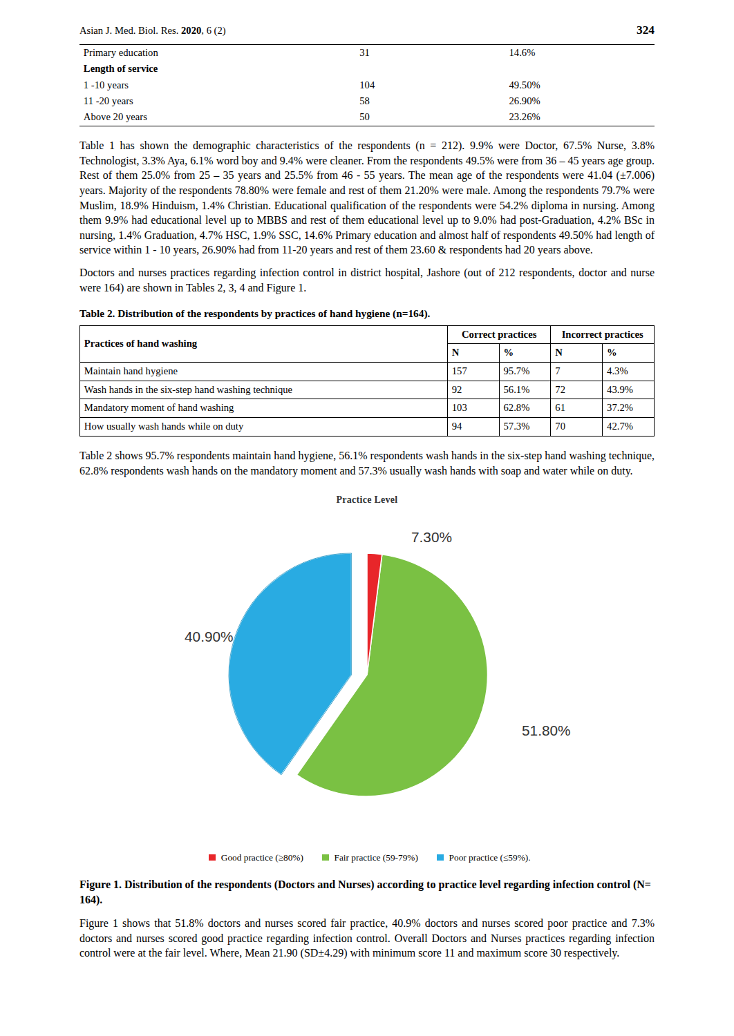Asian J. Med. Biol. Res. 2020, 6 (2) 324
| Primary education | 31 | 14.6% |
| Length of service | | |
| 1 -10 years | 104 | 49.50% |
| 11 -20 years | 58 | 26.90% |
| Above 20 years | 50 | 23.26% |
Table 1 has shown the demographic characteristics of the respondents (n = 212). 9.9% were Doctor, 67.5% Nurse, 3.8% Technologist, 3.3% Aya, 6.1% word boy and 9.4% were cleaner. From the respondents 49.5% were from 36 – 45 years age group. Rest of them 25.0% from 25 – 35 years and 25.5% from 46 - 55 years. The mean age of the respondents were 41.04 (±7.006) years. Majority of the respondents 78.80% were female and rest of them 21.20% were male. Among the respondents 79.7% were Muslim, 18.9% Hinduism, 1.4% Christian. Educational qualification of the respondents were 54.2% diploma in nursing. Among them 9.9% had educational level up to MBBS and rest of them educational level up to 9.0% had post-Graduation, 4.2% BSc in nursing, 1.4% Graduation, 4.7% HSC, 1.9% SSC, 14.6% Primary education and almost half of respondents 49.50% had length of service within 1 - 10 years, 26.90% had from 11-20 years and rest of them 23.60 & respondents had 20 years above.
Doctors and nurses practices regarding infection control in district hospital, Jashore (out of 212 respondents, doctor and nurse were 164) are shown in Tables 2, 3, 4 and Figure 1.
Table 2. Distribution of the respondents by practices of hand hygiene (n=164).
| Practices of hand washing | Correct practices | Incorrect practices |
| --- | --- | --- |
| N | % | N | % |
| Maintain hand hygiene | 157 | 95.7% | 7 | 4.3% |
| Wash hands in the six-step hand washing technique | 92 | 56.1% | 72 | 43.9% |
| Mandatory moment of hand washing | 103 | 62.8% | 61 | 37.2% |
| How usually wash hands while on duty | 94 | 57.3% | 70 | 42.7% |
Table 2 shows 95.7% respondents maintain hand hygiene, 56.1% respondents wash hands in the six-step hand washing technique, 62.8% respondents wash hands on the mandatory moment and 57.3% usually wash hands with soap and water while on duty.
Practice Level
7.30% 51.80% 40.90%
Good practice (≥80%) Fair practice (59-79%) Poor practice (≤59%).
Figure 1. Distribution of the respondents (Doctors and Nurses) according to practice level regarding infection control (N= 164).
Figure 1 shows that 51.8% doctors and nurses scored fair practice, 40.9% doctors and nurses scored poor practice and 7.3% doctors and nurses scored good practice regarding infection control. Overall Doctors and Nurses practices regarding infection control were at the fair level. Where, Mean 21.90 (SD±4.29) with minimum score 11 and maximum score 30 respectively.